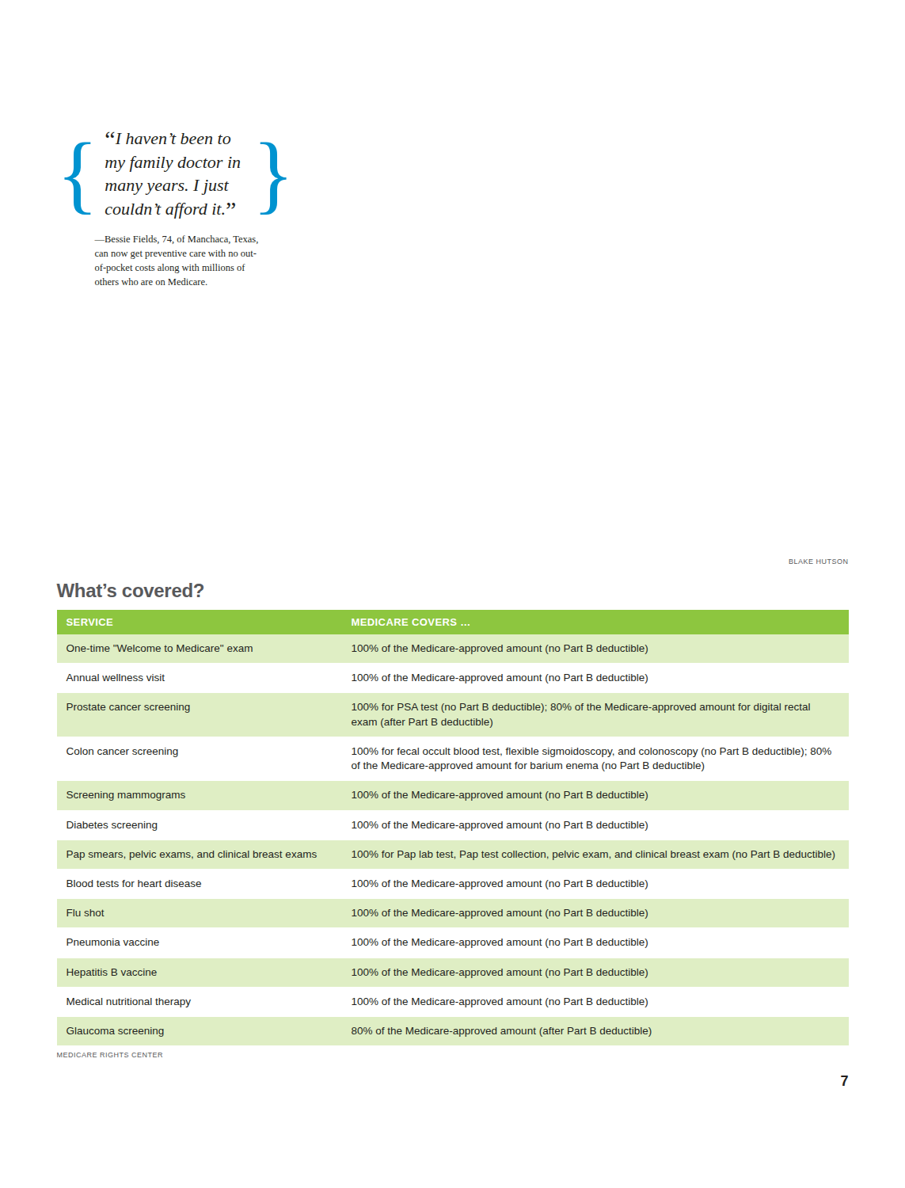{ “I haven’t been to my family doctor in many years. I just couldn’t afford it.” }
—Bessie Fields, 74, of Manchaca, Texas, can now get preventive care with no out-of-pocket costs along with millions of others who are on Medicare.
Blake Hutson
What’s covered?
| Service | Medicare covers … |
| --- | --- |
| One-time "Welcome to Medicare" exam | 100% of the Medicare-approved amount (no Part B deductible) |
| Annual wellness visit | 100% of the Medicare-approved amount (no Part B deductible) |
| Prostate cancer screening | 100% for PSA test (no Part B deductible); 80% of the Medicare-approved amount for digital rectal exam (after Part B deductible) |
| Colon cancer screening | 100% for fecal occult blood test, flexible sigmoidoscopy, and colonoscopy (no Part B deductible); 80% of the Medicare-approved amount for barium enema (no Part B deductible) |
| Screening mammograms | 100% of the Medicare-approved amount (no Part B deductible) |
| Diabetes screening | 100% of the Medicare-approved amount (no Part B deductible) |
| Pap smears, pelvic exams, and clinical breast exams | 100% for Pap lab test, Pap test collection, pelvic exam, and clinical breast exam (no Part B deductible) |
| Blood tests for heart disease | 100% of the Medicare-approved amount (no Part B deductible) |
| Flu shot | 100% of the Medicare-approved amount (no Part B deductible) |
| Pneumonia vaccine | 100% of the Medicare-approved amount (no Part B deductible) |
| Hepatitis B vaccine | 100% of the Medicare-approved amount (no Part B deductible) |
| Medical nutritional therapy | 100% of the Medicare-approved amount (no Part B deductible) |
| Glaucoma screening | 80% of the Medicare-approved amount (after Part B deductible) |
Medicare Rights Center
7